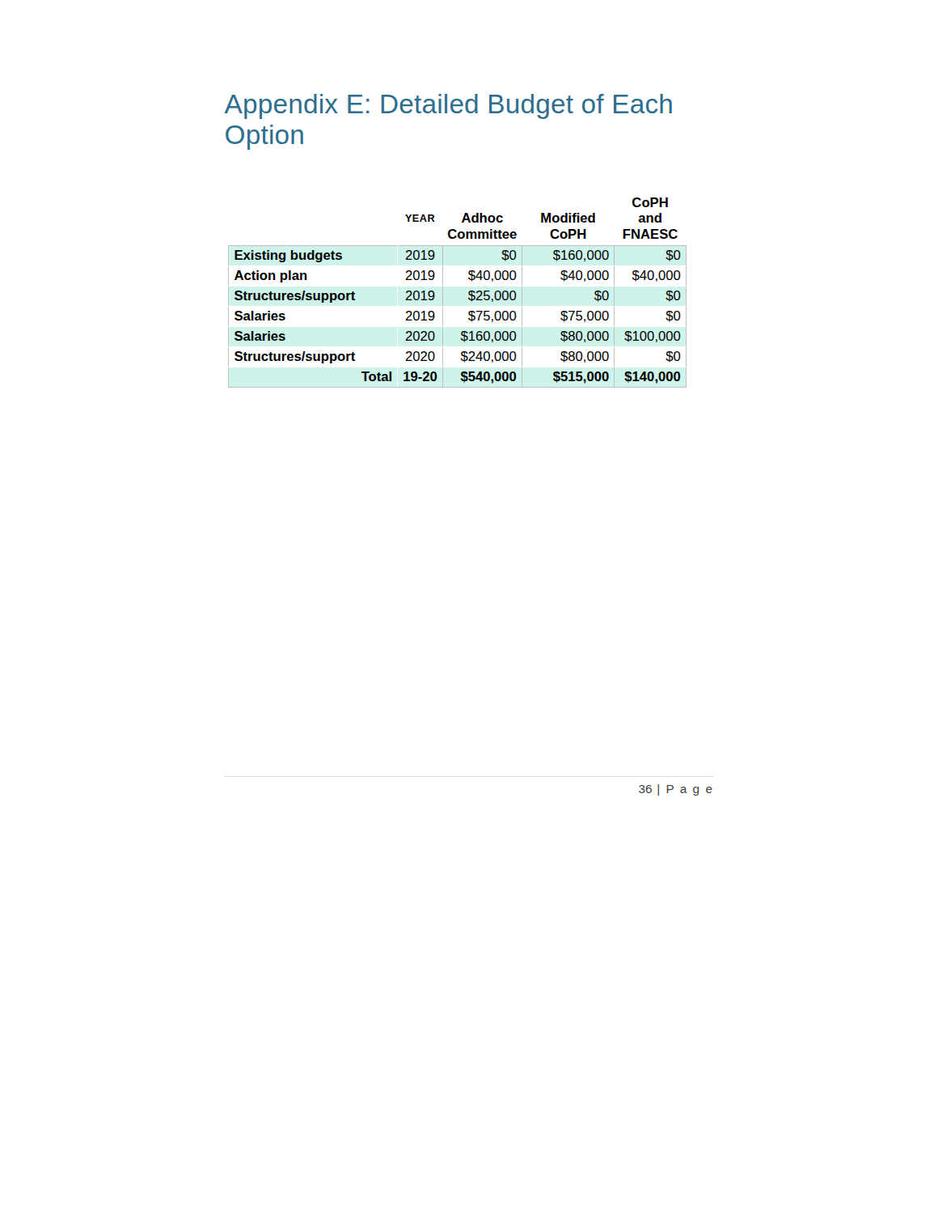Appendix E: Detailed Budget of Each Option
| | YEAR | Adhoc Committee | Modified CoPH | CoPH and FNAESC |
| --- | --- | --- | --- | --- |
| Existing budgets | 2019 | $0 | $160,000 | $0 |
| Action plan | 2019 | $40,000 | $40,000 | $40,000 |
| Structures/support | 2019 | $25,000 | $0 | $0 |
| Salaries | 2019 | $75,000 | $75,000 | $0 |
| Salaries | 2020 | $160,000 | $80,000 | $100,000 |
| Structures/support | 2020 | $240,000 | $80,000 | $0 |
| Total | 19-20 | $540,000 | $515,000 | $140,000 |
36 | P a g e